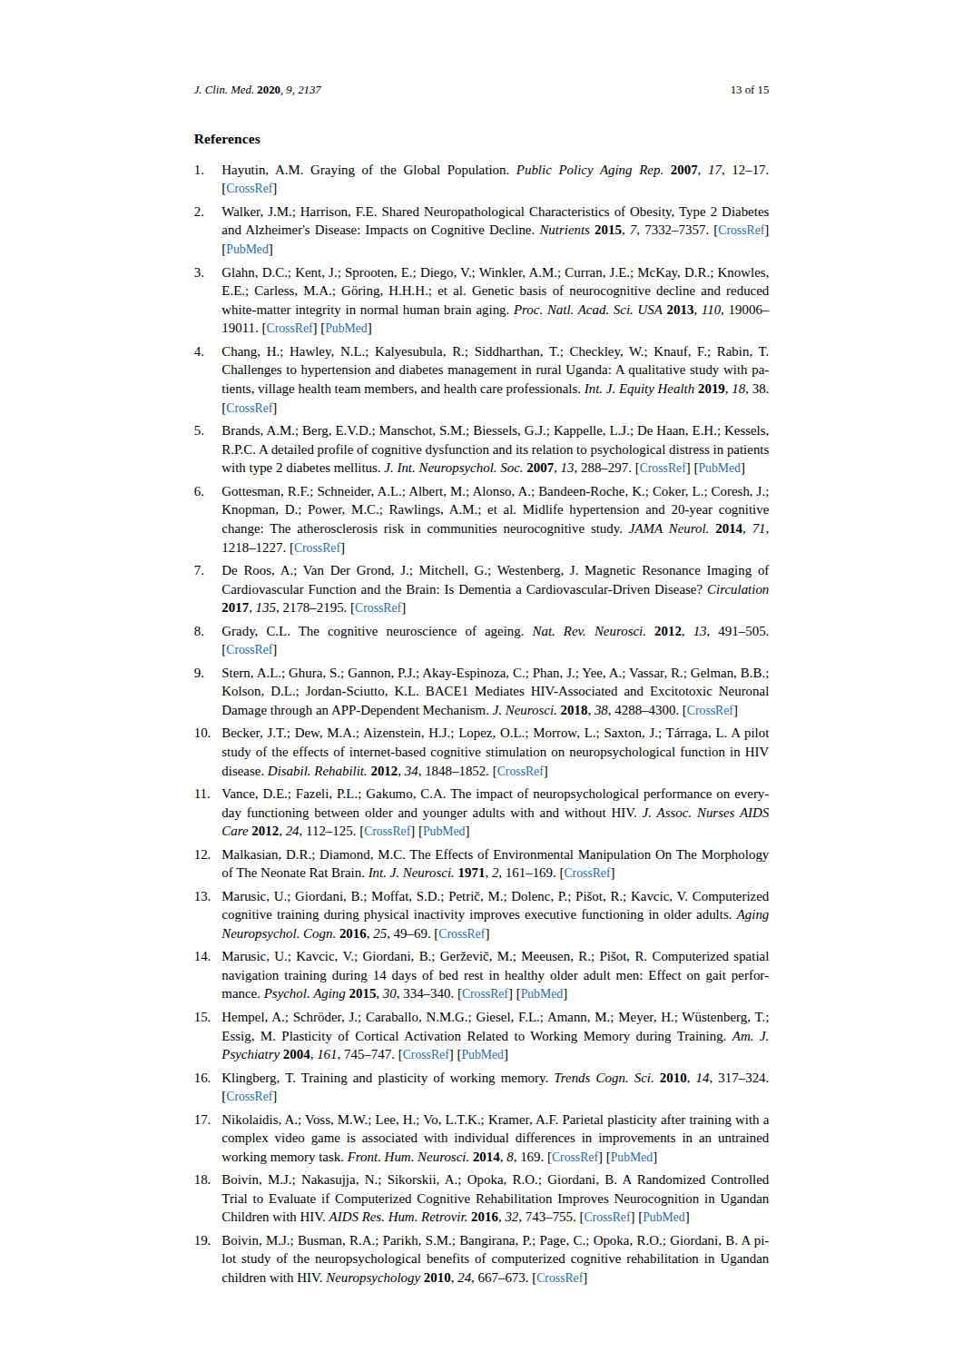J. Clin. Med. 2020, 9, 2137
13 of 15
References
Hayutin, A.M. Graying of the Global Population. Public Policy Aging Rep. 2007, 17, 12–17. [CrossRef]
Walker, J.M.; Harrison, F.E. Shared Neuropathological Characteristics of Obesity, Type 2 Diabetes and Alzheimer's Disease: Impacts on Cognitive Decline. Nutrients 2015, 7, 7332–7357. [CrossRef] [PubMed]
Glahn, D.C.; Kent, J.; Sprooten, E.; Diego, V.; Winkler, A.M.; Curran, J.E.; McKay, D.R.; Knowles, E.E.; Carless, M.A.; Göring, H.H.H.; et al. Genetic basis of neurocognitive decline and reduced white-matter integrity in normal human brain aging. Proc. Natl. Acad. Sci. USA 2013, 110, 19006–19011. [CrossRef] [PubMed]
Chang, H.; Hawley, N.L.; Kalyesubula, R.; Siddharthan, T.; Checkley, W.; Knauf, F.; Rabin, T. Challenges to hypertension and diabetes management in rural Uganda: A qualitative study with patients, village health team members, and health care professionals. Int. J. Equity Health 2019, 18, 38. [CrossRef]
Brands, A.M.; Berg, E.V.D.; Manschot, S.M.; Biessels, G.J.; Kappelle, L.J.; De Haan, E.H.; Kessels, R.P.C. A detailed profile of cognitive dysfunction and its relation to psychological distress in patients with type 2 diabetes mellitus. J. Int. Neuropsychol. Soc. 2007, 13, 288–297. [CrossRef] [PubMed]
Gottesman, R.F.; Schneider, A.L.; Albert, M.; Alonso, A.; Bandeen-Roche, K.; Coker, L.; Coresh, J.; Knopman, D.; Power, M.C.; Rawlings, A.M.; et al. Midlife hypertension and 20-year cognitive change: The atherosclerosis risk in communities neurocognitive study. JAMA Neurol. 2014, 71, 1218–1227. [CrossRef]
De Roos, A.; Van Der Grond, J.; Mitchell, G.; Westenberg, J. Magnetic Resonance Imaging of Cardiovascular Function and the Brain: Is Dementia a Cardiovascular-Driven Disease? Circulation 2017, 135, 2178–2195. [CrossRef]
Grady, C.L. The cognitive neuroscience of ageing. Nat. Rev. Neurosci. 2012, 13, 491–505. [CrossRef]
Stern, A.L.; Ghura, S.; Gannon, P.J.; Akay-Espinoza, C.; Phan, J.; Yee, A.; Vassar, R.; Gelman, B.B.; Kolson, D.L.; Jordan-Sciutto, K.L. BACE1 Mediates HIV-Associated and Excitotoxic Neuronal Damage through an APP-Dependent Mechanism. J. Neurosci. 2018, 38, 4288–4300. [CrossRef]
Becker, J.T.; Dew, M.A.; Aizenstein, H.J.; Lopez, O.L.; Morrow, L.; Saxton, J.; Tárraga, L. A pilot study of the effects of internet-based cognitive stimulation on neuropsychological function in HIV disease. Disabil. Rehabilit. 2012, 34, 1848–1852. [CrossRef]
Vance, D.E.; Fazeli, P.L.; Gakumo, C.A. The impact of neuropsychological performance on everyday functioning between older and younger adults with and without HIV. J. Assoc. Nurses AIDS Care 2012, 24, 112–125. [CrossRef] [PubMed]
Malkasian, D.R.; Diamond, M.C. The Effects of Environmental Manipulation On The Morphology of The Neonate Rat Brain. Int. J. Neurosci. 1971, 2, 161–169. [CrossRef]
Marusic, U.; Giordani, B.; Moffat, S.D.; Petrič, M.; Dolenc, P.; Pišot, R.; Kavcic, V. Computerized cognitive training during physical inactivity improves executive functioning in older adults. Aging Neuropsychol. Cogn. 2016, 25, 49–69. [CrossRef]
Marusic, U.; Kavcic, V.; Giordani, B.; Gerževič, M.; Meeusen, R.; Pišot, R. Computerized spatial navigation training during 14 days of bed rest in healthy older adult men: Effect on gait performance. Psychol. Aging 2015, 30, 334–340. [CrossRef] [PubMed]
Hempel, A.; Schröder, J.; Caraballo, N.M.G.; Giesel, F.L.; Amann, M.; Meyer, H.; Wüstenberg, T.; Essig, M. Plasticity of Cortical Activation Related to Working Memory during Training. Am. J. Psychiatry 2004, 161, 745–747. [CrossRef] [PubMed]
Klingberg, T. Training and plasticity of working memory. Trends Cogn. Sci. 2010, 14, 317–324. [CrossRef]
Nikolaidis, A.; Voss, M.W.; Lee, H.; Vo, L.T.K.; Kramer, A.F. Parietal plasticity after training with a complex video game is associated with individual differences in improvements in an untrained working memory task. Front. Hum. Neurosci. 2014, 8, 169. [CrossRef] [PubMed]
Boivin, M.J.; Nakasujja, N.; Sikorskii, A.; Opoka, R.O.; Giordani, B. A Randomized Controlled Trial to Evaluate if Computerized Cognitive Rehabilitation Improves Neurocognition in Ugandan Children with HIV. AIDS Res. Hum. Retrovir. 2016, 32, 743–755. [CrossRef] [PubMed]
Boivin, M.J.; Busman, R.A.; Parikh, S.M.; Bangirana, P.; Page, C.; Opoka, R.O.; Giordani, B. A pilot study of the neuropsychological benefits of computerized cognitive rehabilitation in Ugandan children with HIV. Neuropsychology 2010, 24, 667–673. [CrossRef]